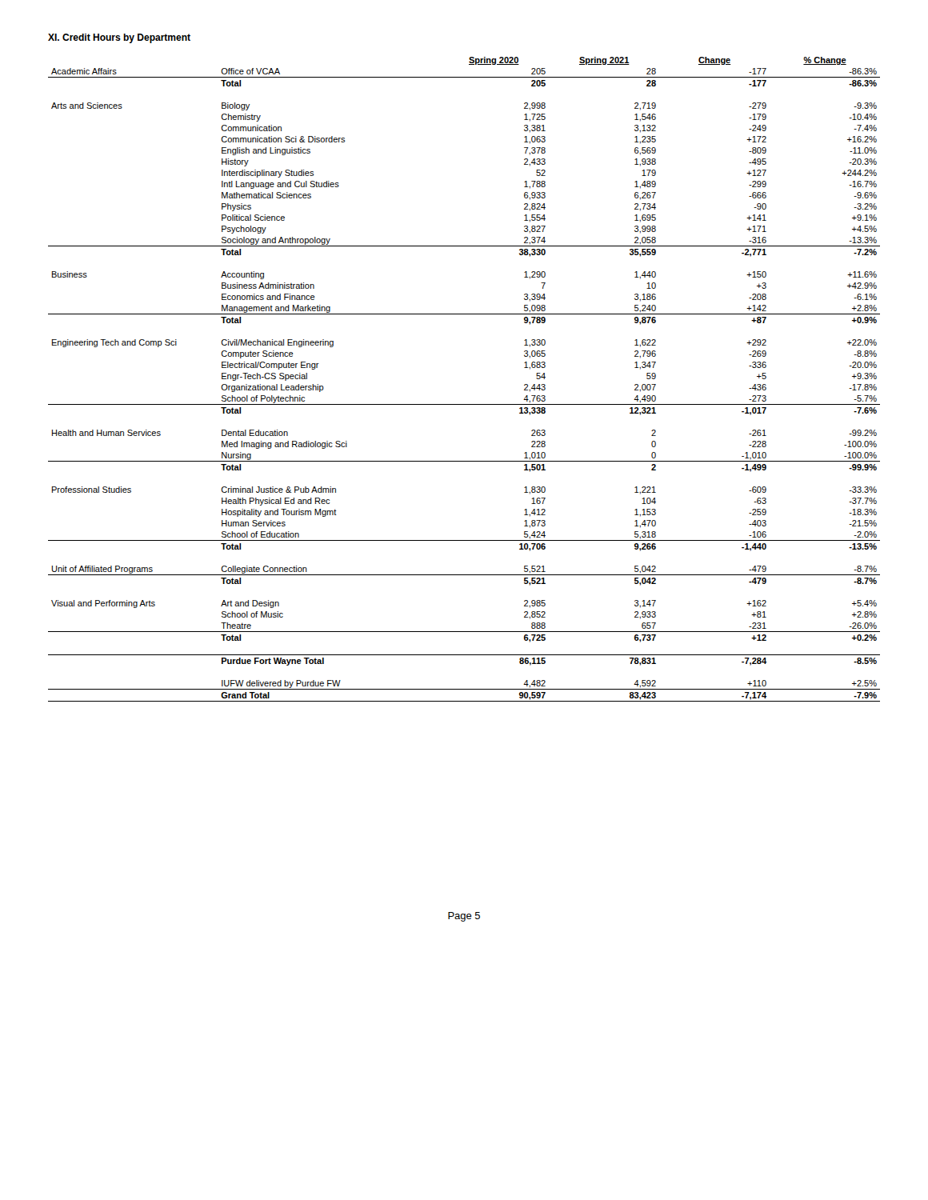XI. Credit Hours by Department
| | | Spring 2020 | Spring 2021 | Change | % Change |
| --- | --- | --- | --- | --- | --- |
| Academic Affairs | Office of VCAA | 205 | 28 | -177 | -86.3% |
| | Total | 205 | 28 | -177 | -86.3% |
| Arts and Sciences | Biology | 2,998 | 2,719 | -279 | -9.3% |
| | Chemistry | 1,725 | 1,546 | -179 | -10.4% |
| | Communication | 3,381 | 3,132 | -249 | -7.4% |
| | Communication Sci & Disorders | 1,063 | 1,235 | +172 | +16.2% |
| | English and Linguistics | 7,378 | 6,569 | -809 | -11.0% |
| | History | 2,433 | 1,938 | -495 | -20.3% |
| | Interdisciplinary Studies | 52 | 179 | +127 | +244.2% |
| | Intl Language and Cul Studies | 1,788 | 1,489 | -299 | -16.7% |
| | Mathematical Sciences | 6,933 | 6,267 | -666 | -9.6% |
| | Physics | 2,824 | 2,734 | -90 | -3.2% |
| | Political Science | 1,554 | 1,695 | +141 | +9.1% |
| | Psychology | 3,827 | 3,998 | +171 | +4.5% |
| | Sociology and Anthropology | 2,374 | 2,058 | -316 | -13.3% |
| | Total | 38,330 | 35,559 | -2,771 | -7.2% |
| Business | Accounting | 1,290 | 1,440 | +150 | +11.6% |
| | Business Administration | 7 | 10 | +3 | +42.9% |
| | Economics and Finance | 3,394 | 3,186 | -208 | -6.1% |
| | Management and Marketing | 5,098 | 5,240 | +142 | +2.8% |
| | Total | 9,789 | 9,876 | +87 | +0.9% |
| Engineering Tech and Comp Sci | Civil/Mechanical Engineering | 1,330 | 1,622 | +292 | +22.0% |
| | Computer Science | 3,065 | 2,796 | -269 | -8.8% |
| | Electrical/Computer Engr | 1,683 | 1,347 | -336 | -20.0% |
| | Engr-Tech-CS Special | 54 | 59 | +5 | +9.3% |
| | Organizational Leadership | 2,443 | 2,007 | -436 | -17.8% |
| | School of Polytechnic | 4,763 | 4,490 | -273 | -5.7% |
| | Total | 13,338 | 12,321 | -1,017 | -7.6% |
| Health and Human Services | Dental Education | 263 | 2 | -261 | -99.2% |
| | Med Imaging and Radiologic Sci | 228 | 0 | -228 | -100.0% |
| | Nursing | 1,010 | 0 | -1,010 | -100.0% |
| | Total | 1,501 | 2 | -1,499 | -99.9% |
| Professional Studies | Criminal Justice & Pub Admin | 1,830 | 1,221 | -609 | -33.3% |
| | Health Physical Ed and Rec | 167 | 104 | -63 | -37.7% |
| | Hospitality and Tourism Mgmt | 1,412 | 1,153 | -259 | -18.3% |
| | Human Services | 1,873 | 1,470 | -403 | -21.5% |
| | School of Education | 5,424 | 5,318 | -106 | -2.0% |
| | Total | 10,706 | 9,266 | -1,440 | -13.5% |
| Unit of Affiliated Programs | Collegiate Connection | 5,521 | 5,042 | -479 | -8.7% |
| | Total | 5,521 | 5,042 | -479 | -8.7% |
| Visual and Performing Arts | Art and Design | 2,985 | 3,147 | +162 | +5.4% |
| | School of Music | 2,852 | 2,933 | +81 | +2.8% |
| | Theatre | 888 | 657 | -231 | -26.0% |
| | Total | 6,725 | 6,737 | +12 | +0.2% |
| | Purdue Fort Wayne Total | 86,115 | 78,831 | -7,284 | -8.5% |
| | IUFW delivered by Purdue FW | 4,482 | 4,592 | +110 | +2.5% |
| | Grand Total | 90,597 | 83,423 | -7,174 | -7.9% |
Page 5